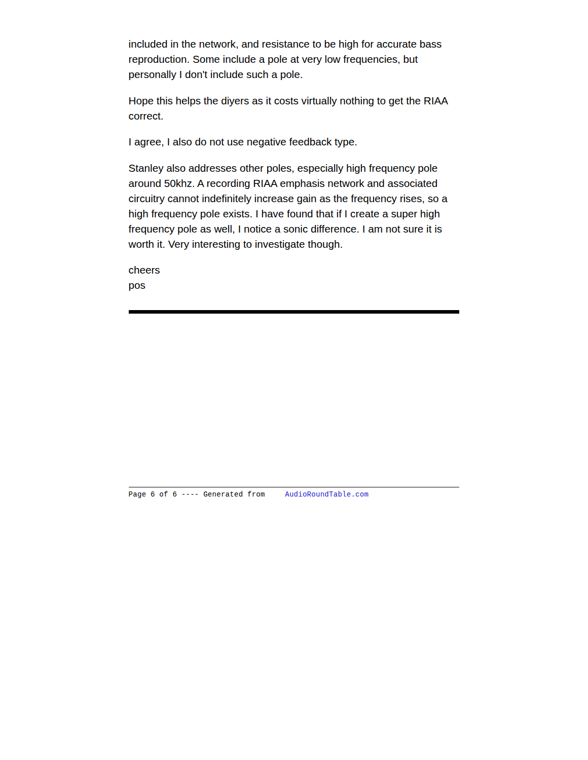included in the network, and resistance to be high for accurate bass reproduction. Some include a pole at very low frequencies, but personally I don't include such a pole.
Hope this helps the diyers as it costs virtually nothing to get the RIAA correct.
I agree, I also do not use negative feedback type.
Stanley also addresses other poles, especially high frequency pole around 50khz. A recording RIAA emphasis network and associated circuitry cannot indefinitely increase gain as the frequency rises, so a high frequency pole exists. I have found that if I create a super high frequency pole as well, I notice a sonic difference. I am not sure it is worth it. Very interesting to investigate though.
cheers
pos
Page 6 of 6 ---- Generated from AudioRoundTable.com